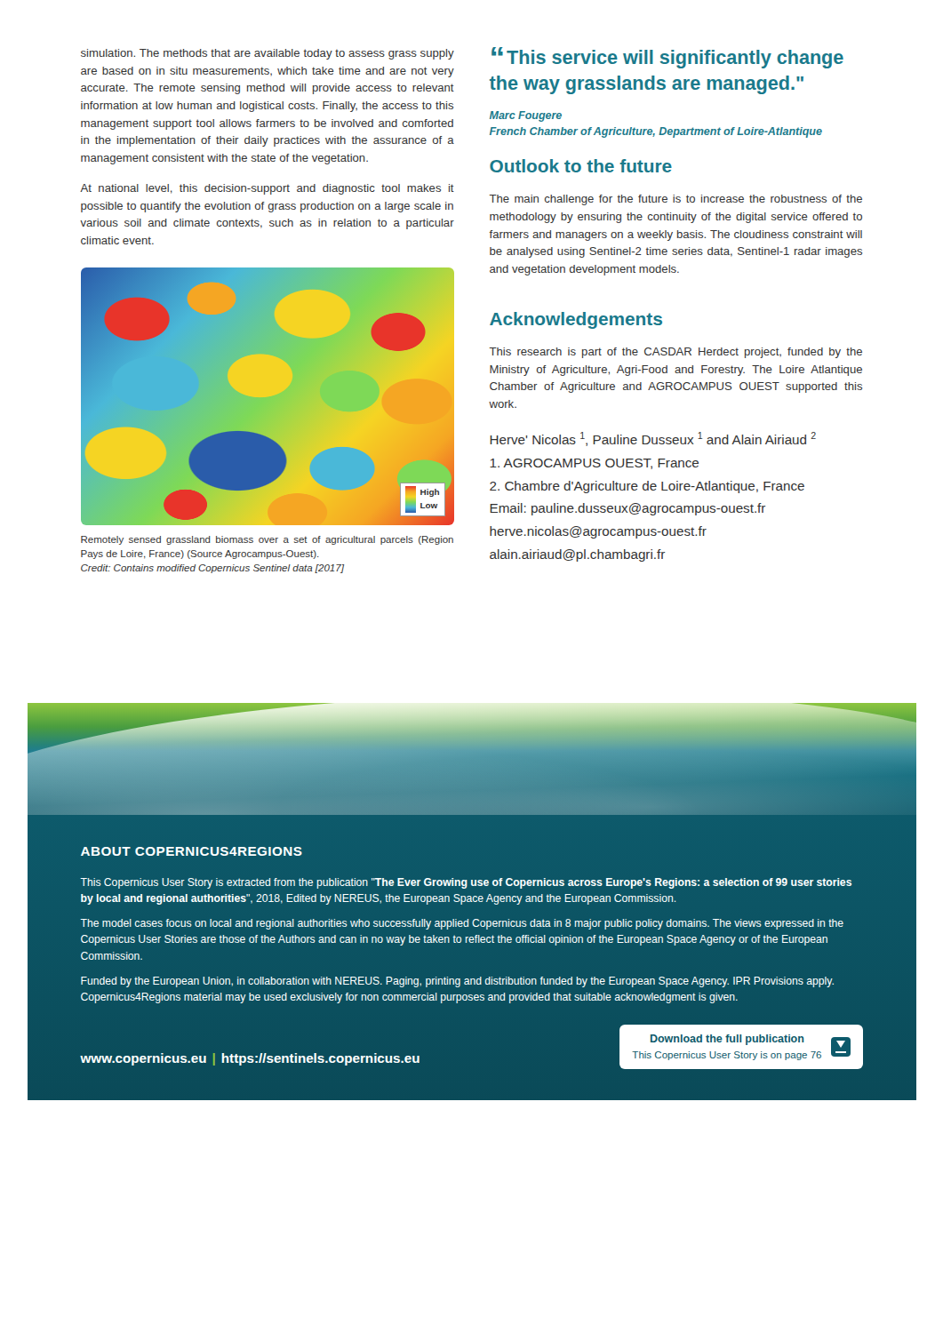simulation. The methods that are available today to assess grass supply are based on in situ measurements, which take time and are not very accurate. The remote sensing method will provide access to relevant information at low human and logistical costs. Finally, the access to this management support tool allows farmers to be involved and comforted in the implementation of their daily practices with the assurance of a management consistent with the state of the vegetation.
At national level, this decision-support and diagnostic tool makes it possible to quantify the evolution of grass production on a large scale in various soil and climate contexts, such as in relation to a particular climatic event.
High Low
Remotely sensed grassland biomass over a set of agricultural parcels (Region Pays de Loire, France) (Source Agrocampus-Ouest).
Credit: Contains modified Copernicus Sentinel data [2017]
“This service will significantly change the way grasslands are managed."
Marc Fougere
French Chamber of Agriculture, Department of Loire-Atlantique
Outlook to the future
The main challenge for the future is to increase the robustness of the methodology by ensuring the continuity of the digital service offered to farmers and managers on a weekly basis. The cloudiness constraint will be analysed using Sentinel-2 time series data, Sentinel-1 radar images and vegetation development models.
Acknowledgements
This research is part of the CASDAR Herdect project, funded by the Ministry of Agriculture, Agri-Food and Forestry. The Loire Atlantique Chamber of Agriculture and AGROCAMPUS OUEST supported this work.
Herve' Nicolas 1, Pauline Dusseux 1 and Alain Airiaud 2
1. AGROCAMPUS OUEST, France
2. Chambre d'Agriculture de Loire-Atlantique, France
Email: pauline.dusseux@agrocampus-ouest.fr
herve.nicolas@agrocampus-ouest.fr
alain.airiaud@pl.chambagri.fr
ABOUT COPERNICUS4REGIONS
This Copernicus User Story is extracted from the publication "The Ever Growing use of Copernicus across Europe's Regions: a selection of 99 user stories by local and regional authorities", 2018, Edited by NEREUS, the European Space Agency and the European Commission.
The model cases focus on local and regional authorities who successfully applied Copernicus data in 8 major public policy domains. The views expressed in the Copernicus User Stories are those of the Authors and can in no way be taken to reflect the official opinion of the European Space Agency or of the European Commission.
Funded by the European Union, in collaboration with NEREUS. Paging, printing and distribution funded by the European Space Agency. IPR Provisions apply. Copernicus4Regions material may be used exclusively for non commercial purposes and provided that suitable acknowledgment is given.
www.copernicus.eu|https://sentinels.copernicus.eu
Download the full publication This Copernicus User Story is on page 76